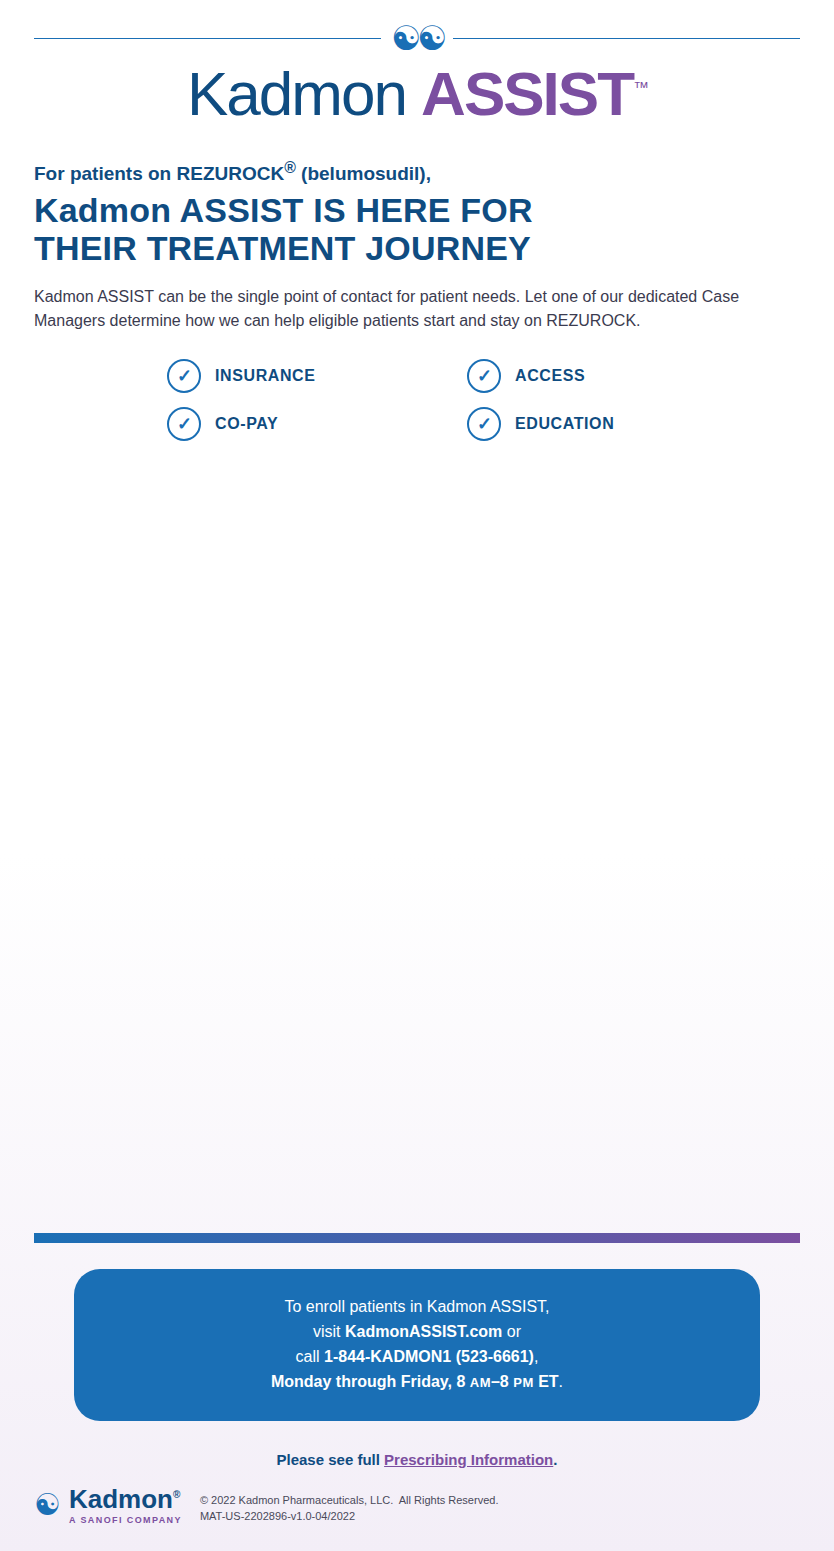☯☯
Kadmon ASSIST™
For patients on REZUROCK® (belumosudil),
Kadmon ASSIST IS HERE FOR
THEIR TREATMENT JOURNEY
Kadmon ASSIST can be the single point of contact for patient needs. Let one of our dedicated Case Managers determine how we can help eligible patients start and stay on REZUROCK.
✓INSURANCE
✓ACCESS
✓CO-PAY
✓EDUCATION
To enroll patients in Kadmon ASSIST,
visit KadmonASSIST.com or
call 1-844-KADMON1 (523-6661),
Monday through Friday, 8 AM–8 PM ET.
Please see full Prescribing Information.
☯
Kadmon®
A SANOFI COMPANY
© 2022 Kadmon Pharmaceuticals, LLC. All Rights Reserved.
MAT-US-2202896-v1.0-04/2022